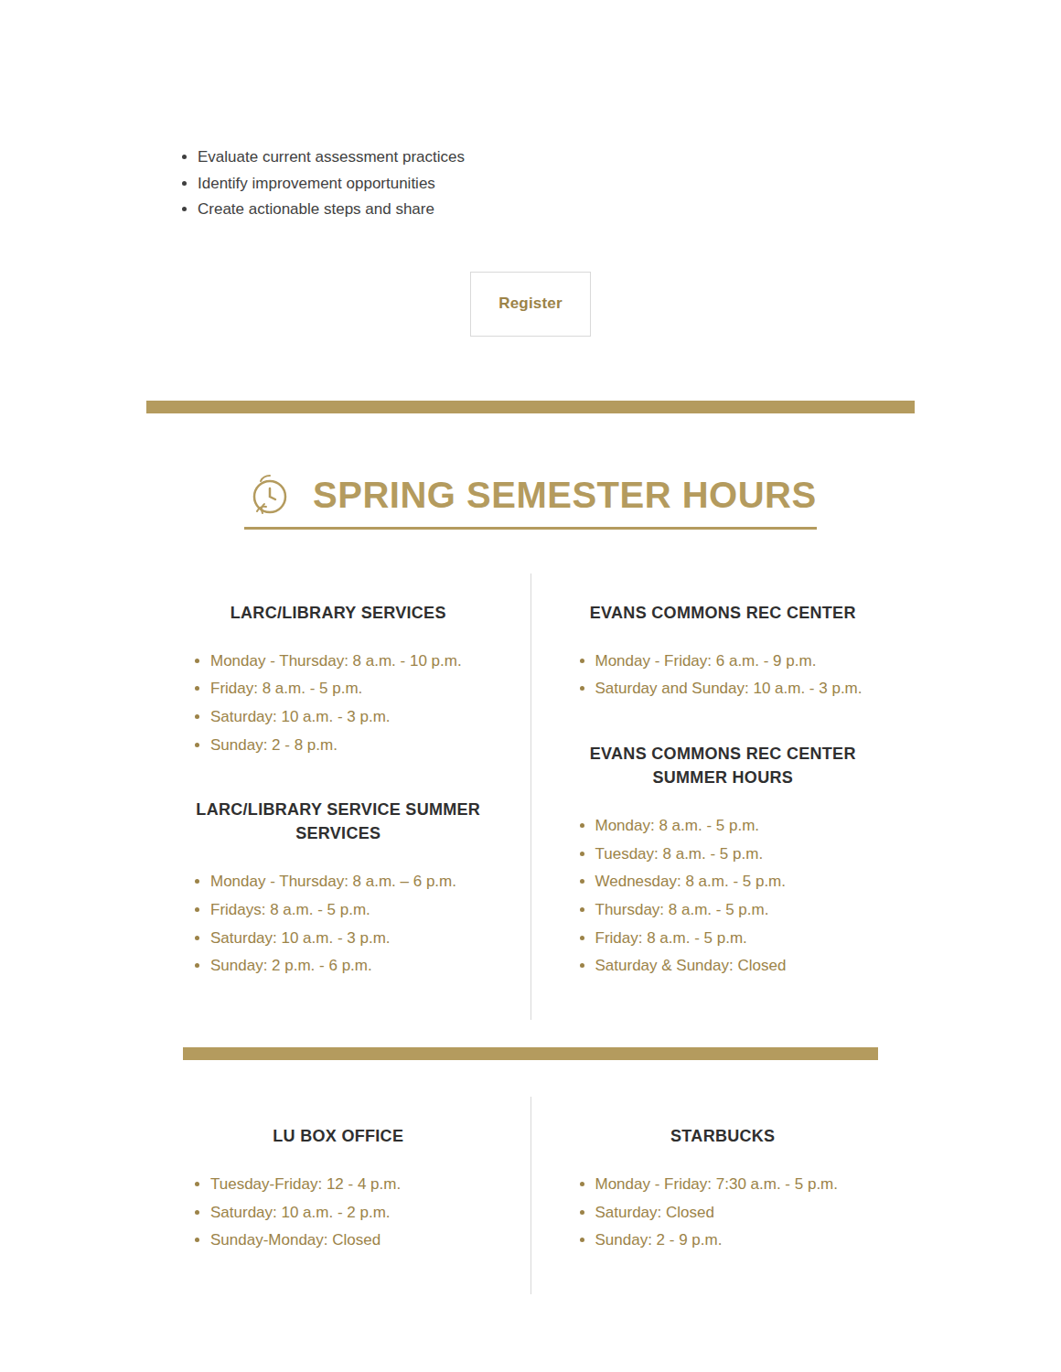Evaluate current assessment practices
Identify improvement opportunities
Create actionable steps and share
Register
Spring Semester Hours
| LARC/Library Services Monday - Thursday: 8 a.m. - 10 p.m. Friday: 8 a.m. - 5 p.m. Saturday: 10 a.m. - 3 p.m. Sunday: 2 - 8 p.m. LARC/Library Service Summer Services Monday - Thursday: 8 a.m. – 6 p.m. Fridays: 8 a.m. - 5 p.m. Saturday: 10 a.m. - 3 p.m. Sunday: 2 p.m. - 6 p.m. | Evans Commons Rec Center Monday - Friday: 6 a.m. - 9 p.m. Saturday and Sunday: 10 a.m. - 3 p.m. Evans Commons Rec Center Summer Hours Monday: 8 a.m. - 5 p.m. Tuesday: 8 a.m. - 5 p.m. Wednesday: 8 a.m. - 5 p.m. Thursday: 8 a.m. - 5 p.m. Friday: 8 a.m. - 5 p.m. Saturday & Sunday: Closed |
| LU Box Office Tuesday-Friday: 12 - 4 p.m. Saturday: 10 a.m. - 2 p.m. Sunday-Monday: Closed | Starbucks Monday - Friday: 7:30 a.m. - 5 p.m. Saturday: Closed Sunday: 2 - 9 p.m. |